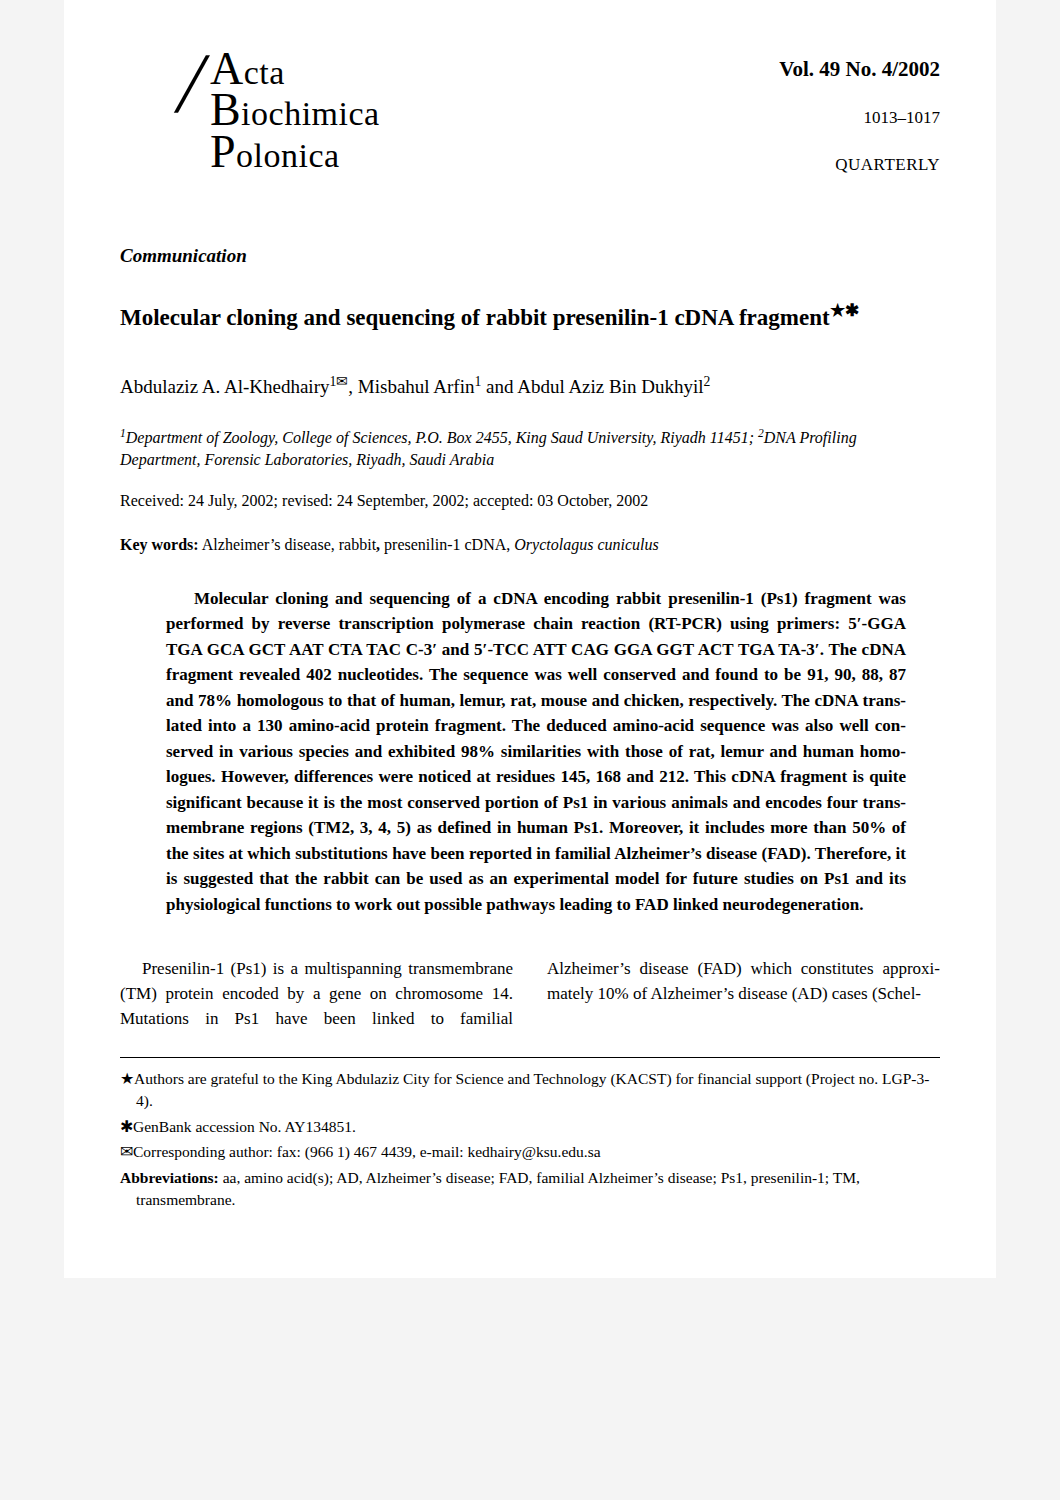/
Acta
Biochimica
Polonica
Vol. 49 No. 4/2002
1013–1017
QUARTERLY
Communication
Molecular cloning and sequencing of rabbit presenilin-1 cDNA fragment★✱
Abdulaziz A. Al-Khedhairy1✉, Misbahul Arfin1 and Abdul Aziz Bin Dukhyil2
1Department of Zoology, College of Sciences, P.O. Box 2455, King Saud University, Riyadh 11451; 2DNA Profiling Department, Forensic Laboratories, Riyadh, Saudi Arabia
Received: 24 July, 2002; revised: 24 September, 2002; accepted: 03 October, 2002
Key words: Alzheimer’s disease, rabbit, presenilin-1 cDNA, Oryctolagus cuniculus
Molecular cloning and sequencing of a cDNA encoding rabbit presenilin-1 (Ps1) fragment was performed by reverse transcription polymerase chain reaction (RT-PCR) using primers: 5′-GGA TGA GCA GCT AAT CTA TAC C-3′ and 5′-TCC ATT CAG GGA GGT ACT TGA TA-3′. The cDNA fragment revealed 402 nucleotides. The sequence was well conserved and found to be 91, 90, 88, 87 and 78% homologous to that of human, lemur, rat, mouse and chicken, respectively. The cDNA translated into a 130 amino-acid protein fragment. The deduced amino-acid sequence was also well conserved in various species and exhibited 98% similarities with those of rat, lemur and human homologues. However, differences were noticed at residues 145, 168 and 212. This cDNA fragment is quite significant because it is the most conserved portion of Ps1 in various animals and encodes four transmembrane regions (TM2, 3, 4, 5) as defined in human Ps1. Moreover, it includes more than 50% of the sites at which substitutions have been reported in familial Alzheimer’s disease (FAD). Therefore, it is suggested that the rabbit can be used as an experimental model for future studies on Ps1 and its physiological functions to work out possible pathways leading to FAD linked neurodegeneration.
Presenilin-1 (Ps1) is a multispanning transmembrane (TM) protein encoded by a gene on chromosome 14. Mutations in Ps1 have been linked to familial Alzheimer’s disease (FAD) which constitutes approximately 10% of Alzheimer’s disease (AD) cases (Schel-
★Authors are grateful to the King Abdulaziz City for Science and Technology (KACST) for financial support (Project no. LGP-3-4).
✱GenBank accession No. AY134851.
✉Corresponding author: fax: (966 1) 467 4439, e-mail: kedhairy@ksu.edu.sa
Abbreviations: aa, amino acid(s); AD, Alzheimer’s disease; FAD, familial Alzheimer’s disease; Ps1, presenilin-1; TM, transmembrane.